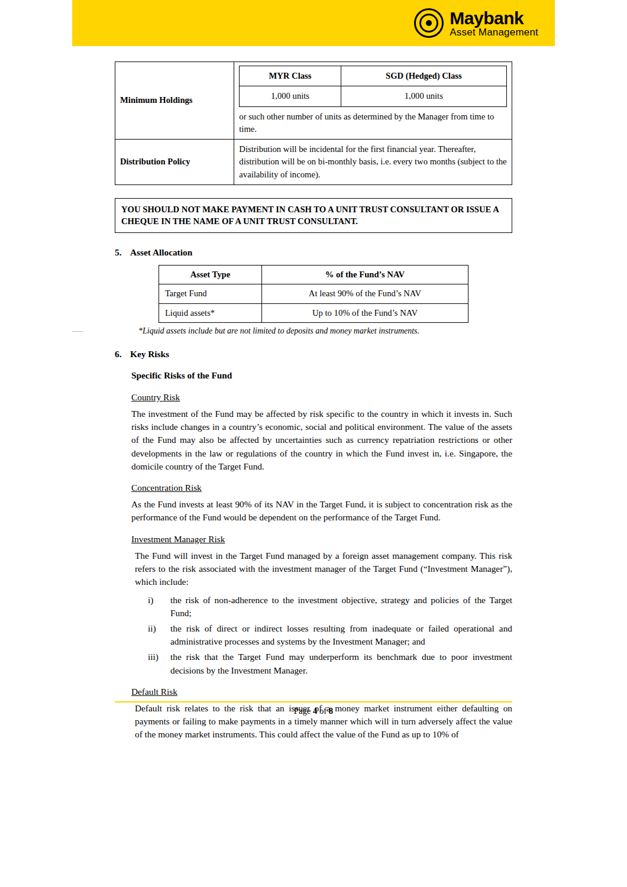Maybank
Asset Management
| Minimum Holdings | / MYR Class / SGD (Hedged) Class / / --- / --- / / 1,000 units / 1,000 units / or such other number of units as determined by the Manager from time to time. |
| Distribution Policy | Distribution will be incidental for the first financial year. Thereafter, distribution will be on bi-monthly basis, i.e. every two months (subject to the availability of income). |
YOU SHOULD NOT MAKE PAYMENT IN CASH TO A UNIT TRUST CONSULTANT OR ISSUE A CHEQUE IN THE NAME OF A UNIT TRUST CONSULTANT.
5. Asset Allocation
| Asset Type | % of the Fund’s NAV |
| --- | --- |
| Target Fund | At least 90% of the Fund’s NAV |
| Liquid assets* | Up to 10% of the Fund’s NAV |
*Liquid assets include but are not limited to deposits and money market instruments.
6. Key Risks
Specific Risks of the Fund
Country Risk
The investment of the Fund may be affected by risk specific to the country in which it invests in. Such risks include changes in a country’s economic, social and political environment. The value of the assets of the Fund may also be affected by uncertainties such as currency repatriation restrictions or other developments in the law or regulations of the country in which the Fund invest in, i.e. Singapore, the domicile country of the Target Fund.
Concentration Risk
As the Fund invests at least 90% of its NAV in the Target Fund, it is subject to concentration risk as the performance of the Fund would be dependent on the performance of the Target Fund.
Investment Manager Risk
The Fund will invest in the Target Fund managed by a foreign asset management company. This risk refers to the risk associated with the investment manager of the Target Fund (“Investment Manager”), which include:
the risk of non-adherence to the investment objective, strategy and policies of the Target Fund;
the risk of direct or indirect losses resulting from inadequate or failed operational and administrative processes and systems by the Investment Manager; and
the risk that the Target Fund may underperform its benchmark due to poor investment decisions by the Investment Manager.
Default Risk
Default risk relates to the risk that an issuer of a money market instrument either defaulting on payments or failing to make payments in a timely manner which will in turn adversely affect the value of the money market instruments. This could affect the value of the Fund as up to 10% of
Page 4 of 8